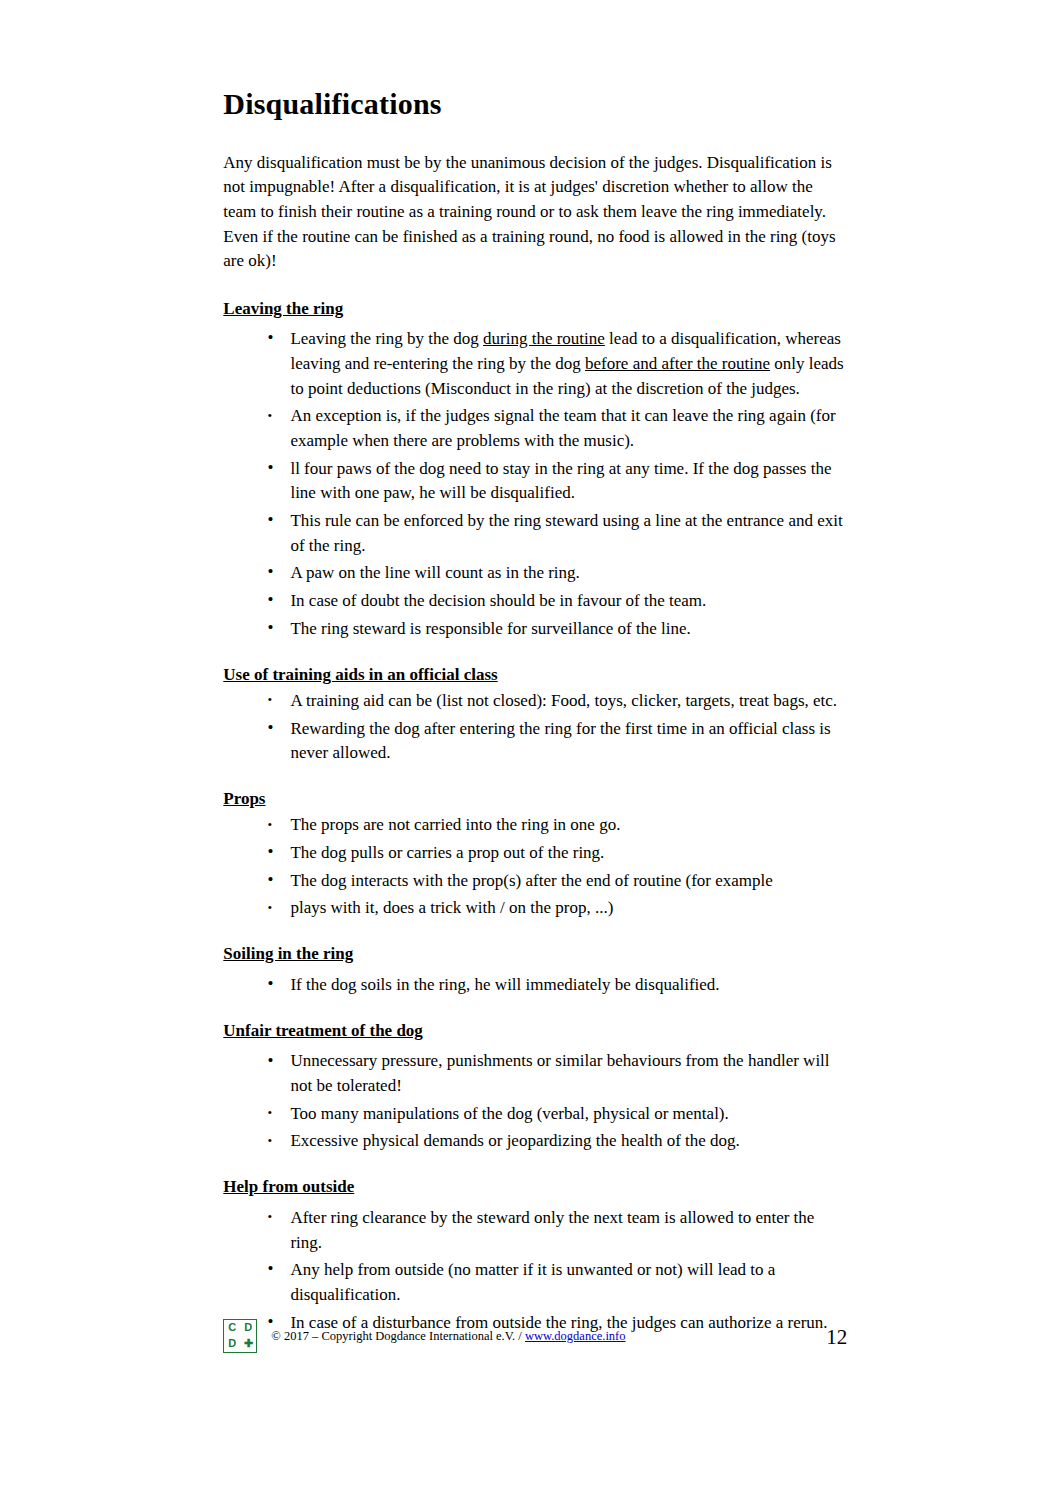Disqualifications
Any disqualification must be by the unanimous decision of the judges. Disqualification is not impugnable! After a disqualification, it is at judges' discretion whether to allow the team to finish their routine as a training round or to ask them leave the ring immediately. Even if the routine can be finished as a training round, no food is allowed in the ring (toys are ok)!
Leaving the ring
Leaving the ring by the dog during the routine lead to a disqualification, whereas leaving and re-entering the ring by the dog before and after the routine only leads to point deductions (Misconduct in the ring) at the discretion of the judges.
An exception is, if the judges signal the team that it can leave the ring again (for example when there are problems with the music).
ll four paws of the dog need to stay in the ring at any time. If the dog passes the line with one paw, he will be disqualified.
This rule can be enforced by the ring steward using a line at the entrance and exit of the ring.
A paw on the line will count as in the ring.
In case of doubt the decision should be in favour of the team.
The ring steward is responsible for surveillance of the line.
Use of training aids in an official class
A training aid can be (list not closed): Food, toys, clicker, targets, treat bags, etc.
Rewarding the dog after entering the ring for the first time in an official class is never allowed.
Props
The props are not carried into the ring in one go.
The dog pulls or carries a prop out of the ring.
The dog interacts with the prop(s) after the end of routine (for example
plays with it, does a trick with / on the prop, ...)
Soiling in the ring
If the dog soils in the ring, he will immediately be disqualified.
Unfair treatment of the dog
Unnecessary pressure, punishments or similar behaviours from the handler will not be tolerated!
Too many manipulations of the dog (verbal, physical or mental).
Excessive physical demands or jeopardizing the health of the dog.
Help from outside
After ring clearance by the steward only the next team is allowed to enter the ring.
Any help from outside (no matter if it is unwanted or not) will lead to a disqualification.
In case of a disturbance from outside the ring, the judges can authorize a rerun.
CDD✚
© 2017 – Copyright Dogdance International e.V. / www.dogdance.info
12